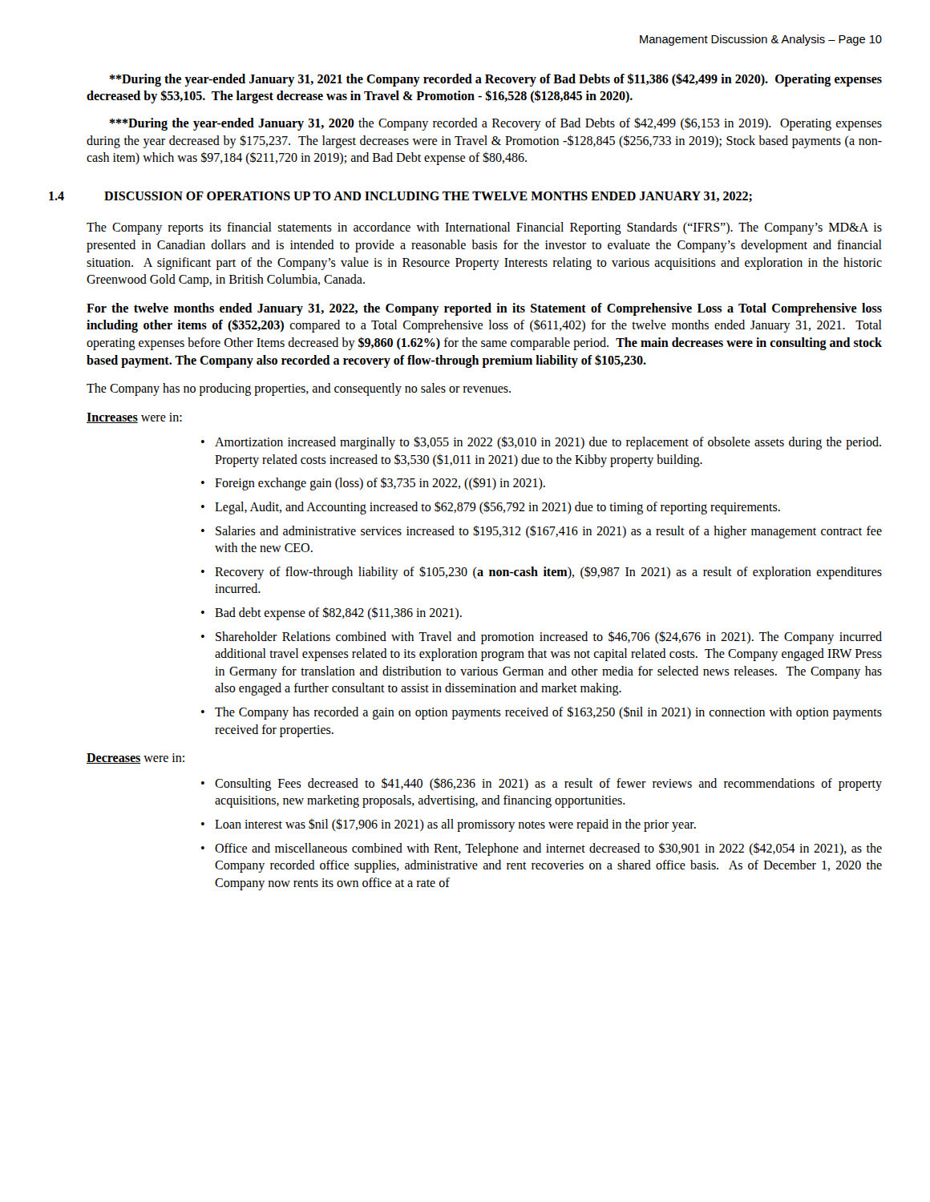Management Discussion & Analysis – Page 10
**During the year-ended January 31, 2021 the Company recorded a Recovery of Bad Debts of $11,386 ($42,499 in 2020). Operating expenses decreased by $53,105. The largest decrease was in Travel & Promotion - $16,528 ($128,845 in 2020).
***During the year-ended January 31, 2020 the Company recorded a Recovery of Bad Debts of $42,499 ($6,153 in 2019). Operating expenses during the year decreased by $175,237. The largest decreases were in Travel & Promotion -$128,845 ($256,733 in 2019); Stock based payments (a non-cash item) which was $97,184 ($211,720 in 2019); and Bad Debt expense of $80,486.
1.4
DISCUSSION OF OPERATIONS UP TO AND INCLUDING THE TWELVE MONTHS ENDED JANUARY 31, 2022;
The Company reports its financial statements in accordance with International Financial Reporting Standards (“IFRS”). The Company’s MD&A is presented in Canadian dollars and is intended to provide a reasonable basis for the investor to evaluate the Company’s development and financial situation. A significant part of the Company’s value is in Resource Property Interests relating to various acquisitions and exploration in the historic Greenwood Gold Camp, in British Columbia, Canada.
For the twelve months ended January 31, 2022, the Company reported in its Statement of Comprehensive Loss a Total Comprehensive loss including other items of ($352,203) compared to a Total Comprehensive loss of ($611,402) for the twelve months ended January 31, 2021. Total operating expenses before Other Items decreased by $9,860 (1.62%) for the same comparable period. The main decreases were in consulting and stock based payment. The Company also recorded a recovery of flow-through premium liability of $105,230.
The Company has no producing properties, and consequently no sales or revenues.
Increases were in:
Amortization increased marginally to $3,055 in 2022 ($3,010 in 2021) due to replacement of obsolete assets during the period. Property related costs increased to $3,530 ($1,011 in 2021) due to the Kibby property building.
Foreign exchange gain (loss) of $3,735 in 2022, (($91) in 2021).
Legal, Audit, and Accounting increased to $62,879 ($56,792 in 2021) due to timing of reporting requirements.
Salaries and administrative services increased to $195,312 ($167,416 in 2021) as a result of a higher management contract fee with the new CEO.
Recovery of flow-through liability of $105,230 (a non-cash item), ($9,987 In 2021) as a result of exploration expenditures incurred.
Bad debt expense of $82,842 ($11,386 in 2021).
Shareholder Relations combined with Travel and promotion increased to $46,706 ($24,676 in 2021). The Company incurred additional travel expenses related to its exploration program that was not capital related costs. The Company engaged IRW Press in Germany for translation and distribution to various German and other media for selected news releases. The Company has also engaged a further consultant to assist in dissemination and market making.
The Company has recorded a gain on option payments received of $163,250 ($nil in 2021) in connection with option payments received for properties.
Decreases were in:
Consulting Fees decreased to $41,440 ($86,236 in 2021) as a result of fewer reviews and recommendations of property acquisitions, new marketing proposals, advertising, and financing opportunities.
Loan interest was $nil ($17,906 in 2021) as all promissory notes were repaid in the prior year.
Office and miscellaneous combined with Rent, Telephone and internet decreased to $30,901 in 2022 ($42,054 in 2021), as the Company recorded office supplies, administrative and rent recoveries on a shared office basis. As of December 1, 2020 the Company now rents its own office at a rate of